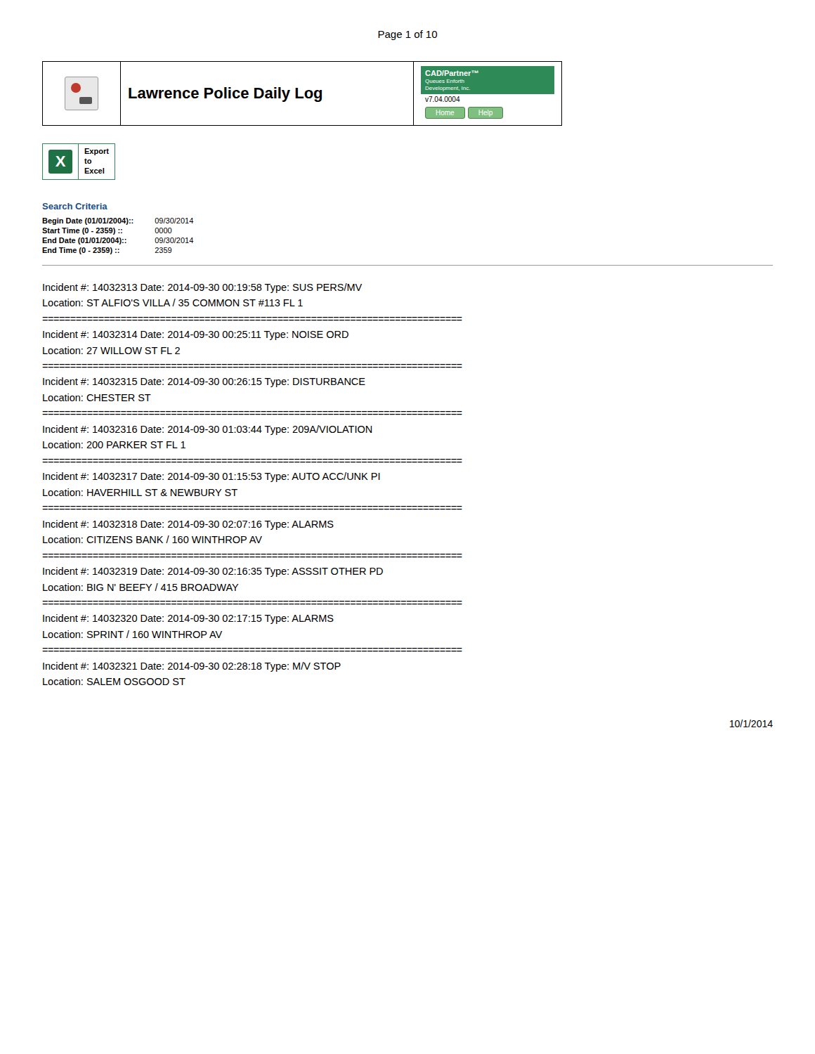Page 1 of 10
| | Lawrence Police Daily Log | CAD/Partner™ Queues Enforth Development, Inc. v7.04.0004 Home Help |
| X | Export to Excel |
Search Criteria
| Begin Date (01/01/2004):: | 09/30/2014 |
| Start Time (0 - 2359) :: | 0000 |
| End Date (01/01/2004):: | 09/30/2014 |
| End Time (0 - 2359) :: | 2359 |
Incident #: 14032313 Date: 2014-09-30 00:19:58 Type: SUS PERS/MV
Location: ST ALFIO'S VILLA / 35 COMMON ST #113 FL 1
=========================================================================== Incident #: 14032314 Date: 2014-09-30 00:25:11 Type: NOISE ORD
Location: 27 WILLOW ST FL 2
=========================================================================== Incident #: 14032315 Date: 2014-09-30 00:26:15 Type: DISTURBANCE
Location: CHESTER ST
=========================================================================== Incident #: 14032316 Date: 2014-09-30 01:03:44 Type: 209A/VIOLATION
Location: 200 PARKER ST FL 1
=========================================================================== Incident #: 14032317 Date: 2014-09-30 01:15:53 Type: AUTO ACC/UNK PI
Location: HAVERHILL ST & NEWBURY ST
=========================================================================== Incident #: 14032318 Date: 2014-09-30 02:07:16 Type: ALARMS
Location: CITIZENS BANK / 160 WINTHROP AV
=========================================================================== Incident #: 14032319 Date: 2014-09-30 02:16:35 Type: ASSSIT OTHER PD
Location: BIG N' BEEFY / 415 BROADWAY
=========================================================================== Incident #: 14032320 Date: 2014-09-30 02:17:15 Type: ALARMS
Location: SPRINT / 160 WINTHROP AV
=========================================================================== Incident #: 14032321 Date: 2014-09-30 02:28:18 Type: M/V STOP
Location: SALEM OSGOOD ST
10/1/2014